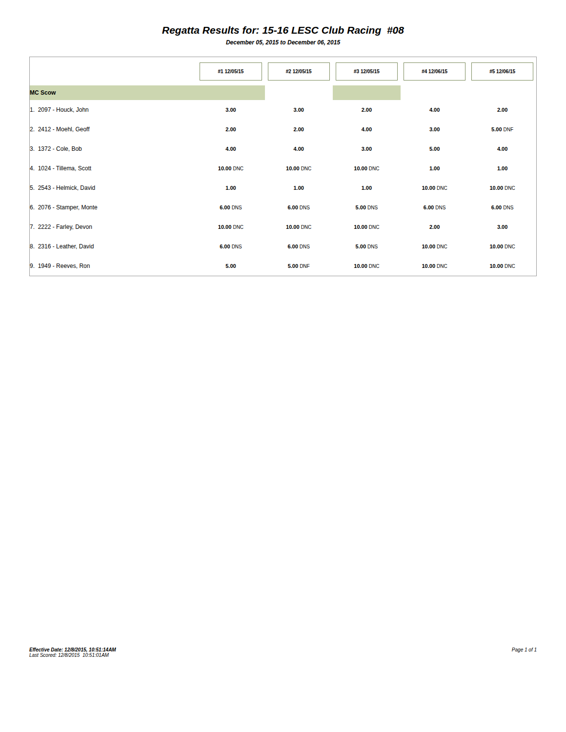Regatta Results for: 15-16 LESC Club Racing #08
December 05, 2015 to December 06, 2015
| | #1 12/05/15 | #2 12/05/15 | #3 12/05/15 | #4 12/06/15 | #5 12/06/15 |
| MC Scow | | | | | |
| 1. 2097 - Houck, John | 3.00 | 3.00 | 2.00 | 4.00 | 2.00 |
| 2. 2412 - Moehl, Geoff | 2.00 | 2.00 | 4.00 | 3.00 | 5.00 DNF |
| 3. 1372 - Cole, Bob | 4.00 | 4.00 | 3.00 | 5.00 | 4.00 |
| 4. 1024 - Tillema, Scott | 10.00 DNC | 10.00 DNC | 10.00 DNC | 1.00 | 1.00 |
| 5. 2543 - Helmick, David | 1.00 | 1.00 | 1.00 | 10.00 DNC | 10.00 DNC |
| 6. 2076 - Stamper, Monte | 6.00 DNS | 6.00 DNS | 5.00 DNS | 6.00 DNS | 6.00 DNS |
| 7. 2222 - Farley, Devon | 10.00 DNC | 10.00 DNC | 10.00 DNC | 2.00 | 3.00 |
| 8. 2316 - Leather, David | 6.00 DNS | 6.00 DNS | 5.00 DNS | 10.00 DNC | 10.00 DNC |
| 9. 1949 - Reeves, Ron | 5.00 | 5.00 DNF | 10.00 DNC | 10.00 DNC | 10.00 DNC |
Effective Date: 12/8/2015, 10:51:14AM
Last Scored: 12/8/2015 10:51:01AM
Page 1 of 1